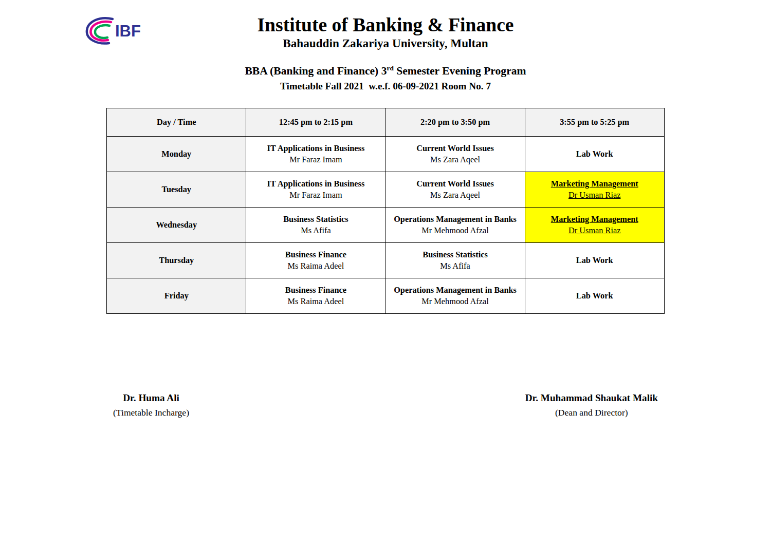IBF
Institute of Banking & Finance
Bahauddin Zakariya University, Multan
BBA (Banking and Finance) 3rd Semester Evening Program
Timetable Fall 2021 w.e.f. 06-09-2021 Room No. 7
| Day / Time | 12:45 pm to 2:15 pm | 2:20 pm to 3:50 pm | 3:55 pm to 5:25 pm |
| --- | --- | --- | --- |
| Monday | IT Applications in Business Mr Faraz Imam | Current World Issues Ms Zara Aqeel | Lab Work |
| Tuesday | IT Applications in Business Mr Faraz Imam | Current World Issues Ms Zara Aqeel | Marketing Management Dr Usman Riaz |
| Wednesday | Business Statistics Ms Afifa | Operations Management in Banks Mr Mehmood Afzal | Marketing Management Dr Usman Riaz |
| Thursday | Business Finance Ms Raima Adeel | Business Statistics Ms Afifa | Lab Work |
| Friday | Business Finance Ms Raima Adeel | Operations Management in Banks Mr Mehmood Afzal | Lab Work |
Dr. Huma Ali (Timetable Incharge)
Dr. Muhammad Shaukat Malik (Dean and Director)